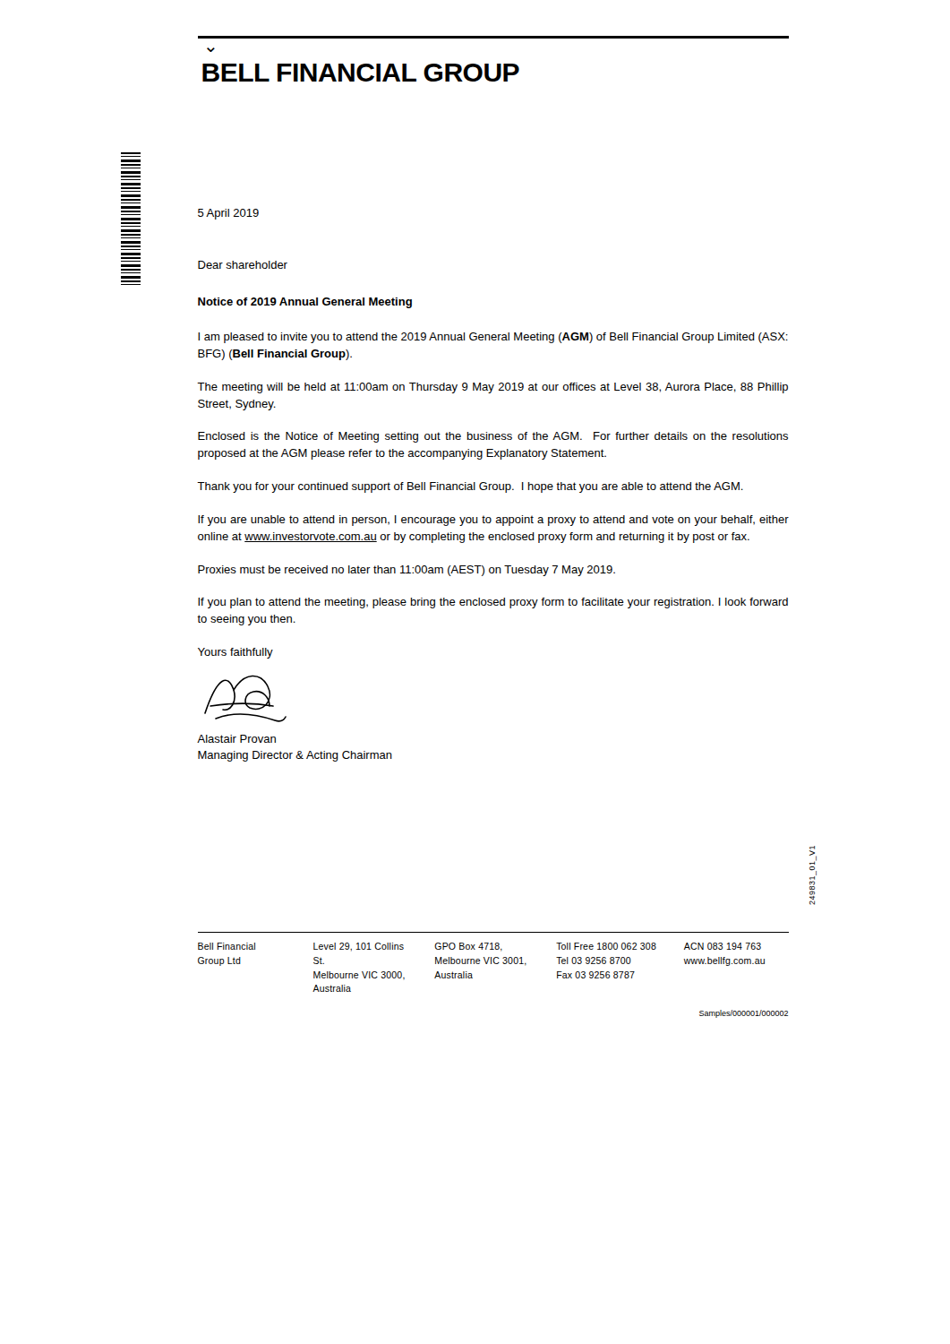⌄
BELL FINANCIAL GROUP
5 April 2019
Dear shareholder
Notice of 2019 Annual General Meeting
I am pleased to invite you to attend the 2019 Annual General Meeting (AGM) of Bell Financial Group Limited (ASX: BFG) (Bell Financial Group).
The meeting will be held at 11:00am on Thursday 9 May 2019 at our offices at Level 38, Aurora Place, 88 Phillip Street, Sydney.
Enclosed is the Notice of Meeting setting out the business of the AGM. For further details on the resolutions proposed at the AGM please refer to the accompanying Explanatory Statement.
Thank you for your continued support of Bell Financial Group. I hope that you are able to attend the AGM.
If you are unable to attend in person, I encourage you to appoint a proxy to attend and vote on your behalf, either online at www.investorvote.com.au or by completing the enclosed proxy form and returning it by post or fax.
Proxies must be received no later than 11:00am (AEST) on Tuesday 7 May 2019.
If you plan to attend the meeting, please bring the enclosed proxy form to facilitate your registration. I look forward to seeing you then.
Yours faithfully
Alastair Provan
Managing Director & Acting Chairman
249831_01_V1
Bell Financial
Group Ltd
Level 29, 101 Collins St.
Melbourne VIC 3000,
Australia
GPO Box 4718,
Melbourne VIC 3001,
Australia
Toll Free 1800 062 308
Tel 03 9256 8700
Fax 03 9256 8787
ACN 083 194 763
www.bellfg.com.au
Samples/000001/000002